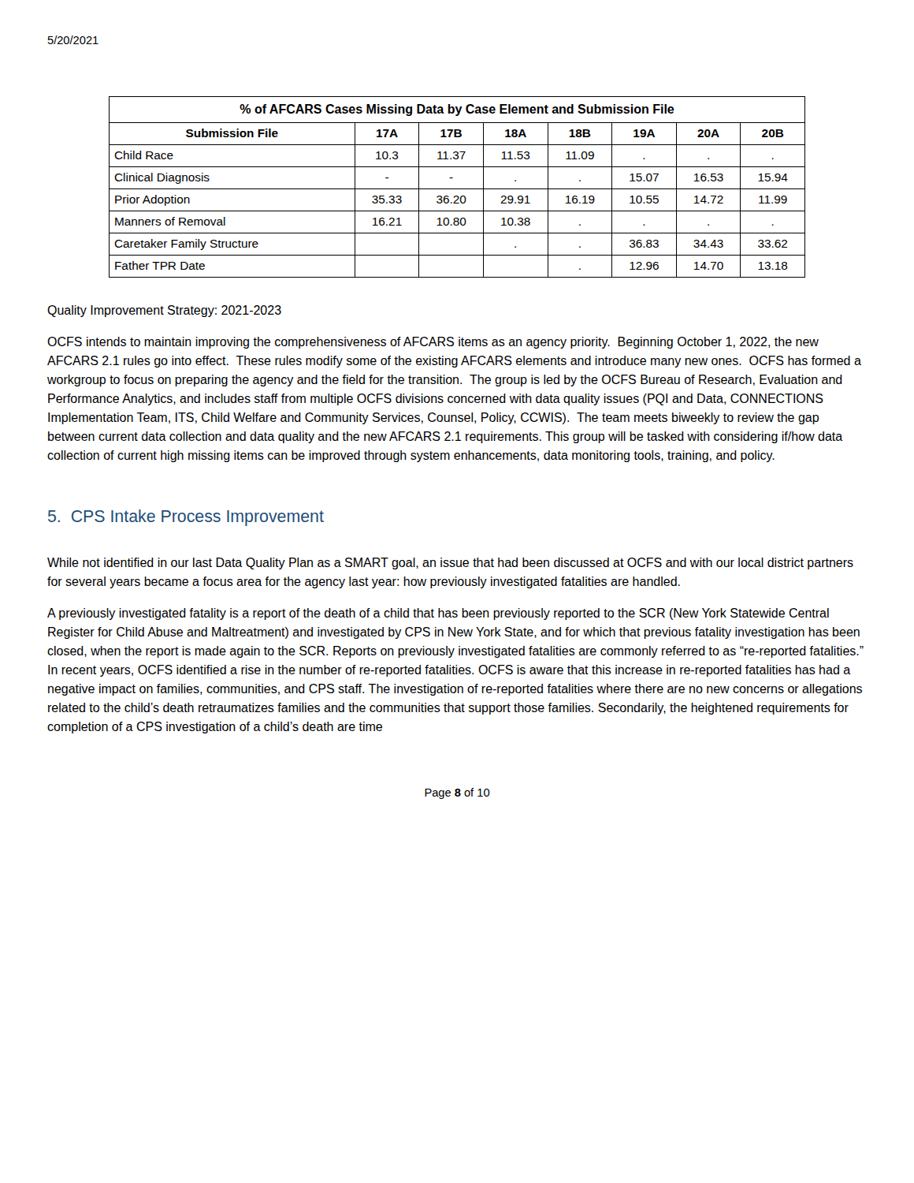5/20/2021
% of AFCARS Cases Missing Data by Case Element and Submission File
| Submission File | 17A | 17B | 18A | 18B | 19A | 20A | 20B |
| --- | --- | --- | --- | --- | --- | --- | --- |
| Child Race | 10.3 | 11.37 | 11.53 | 11.09 | . | . | . |
| Clinical Diagnosis | - | - | . | . | 15.07 | 16.53 | 15.94 |
| Prior Adoption | 35.33 | 36.20 | 29.91 | 16.19 | 10.55 | 14.72 | 11.99 |
| Manners of Removal | 16.21 | 10.80 | 10.38 | . | . | . | . |
| Caretaker Family Structure | | | . | . | 36.83 | 34.43 | 33.62 |
| Father TPR Date | | | | . | 12.96 | 14.70 | 13.18 |
Quality Improvement Strategy: 2021-2023
OCFS intends to maintain improving the comprehensiveness of AFCARS items as an agency priority. Beginning October 1, 2022, the new AFCARS 2.1 rules go into effect. These rules modify some of the existing AFCARS elements and introduce many new ones. OCFS has formed a workgroup to focus on preparing the agency and the field for the transition. The group is led by the OCFS Bureau of Research, Evaluation and Performance Analytics, and includes staff from multiple OCFS divisions concerned with data quality issues (PQI and Data, CONNECTIONS Implementation Team, ITS, Child Welfare and Community Services, Counsel, Policy, CCWIS). The team meets biweekly to review the gap between current data collection and data quality and the new AFCARS 2.1 requirements. This group will be tasked with considering if/how data collection of current high missing items can be improved through system enhancements, data monitoring tools, training, and policy.
5. CPS Intake Process Improvement
While not identified in our last Data Quality Plan as a SMART goal, an issue that had been discussed at OCFS and with our local district partners for several years became a focus area for the agency last year: how previously investigated fatalities are handled.
A previously investigated fatality is a report of the death of a child that has been previously reported to the SCR (New York Statewide Central Register for Child Abuse and Maltreatment) and investigated by CPS in New York State, and for which that previous fatality investigation has been closed, when the report is made again to the SCR. Reports on previously investigated fatalities are commonly referred to as “re-reported fatalities.” In recent years, OCFS identified a rise in the number of re-reported fatalities. OCFS is aware that this increase in re-reported fatalities has had a negative impact on families, communities, and CPS staff. The investigation of re-reported fatalities where there are no new concerns or allegations related to the child’s death retraumatizes families and the communities that support those families. Secondarily, the heightened requirements for completion of a CPS investigation of a child’s death are time
Page 8 of 10